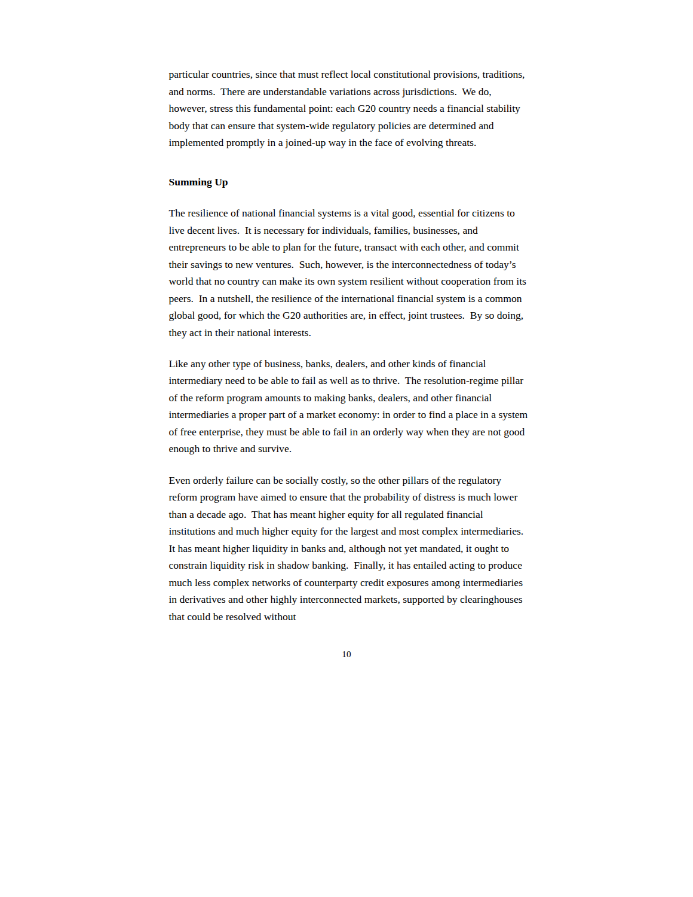particular countries, since that must reflect local constitutional provisions, traditions, and norms. There are understandable variations across jurisdictions. We do, however, stress this fundamental point: each G20 country needs a financial stability body that can ensure that system-wide regulatory policies are determined and implemented promptly in a joined-up way in the face of evolving threats.
Summing Up
The resilience of national financial systems is a vital good, essential for citizens to live decent lives. It is necessary for individuals, families, businesses, and entrepreneurs to be able to plan for the future, transact with each other, and commit their savings to new ventures. Such, however, is the interconnectedness of today’s world that no country can make its own system resilient without cooperation from its peers. In a nutshell, the resilience of the international financial system is a common global good, for which the G20 authorities are, in effect, joint trustees. By so doing, they act in their national interests.
Like any other type of business, banks, dealers, and other kinds of financial intermediary need to be able to fail as well as to thrive. The resolution-regime pillar of the reform program amounts to making banks, dealers, and other financial intermediaries a proper part of a market economy: in order to find a place in a system of free enterprise, they must be able to fail in an orderly way when they are not good enough to thrive and survive.
Even orderly failure can be socially costly, so the other pillars of the regulatory reform program have aimed to ensure that the probability of distress is much lower than a decade ago. That has meant higher equity for all regulated financial institutions and much higher equity for the largest and most complex intermediaries. It has meant higher liquidity in banks and, although not yet mandated, it ought to constrain liquidity risk in shadow banking. Finally, it has entailed acting to produce much less complex networks of counterparty credit exposures among intermediaries in derivatives and other highly interconnected markets, supported by clearinghouses that could be resolved without
10